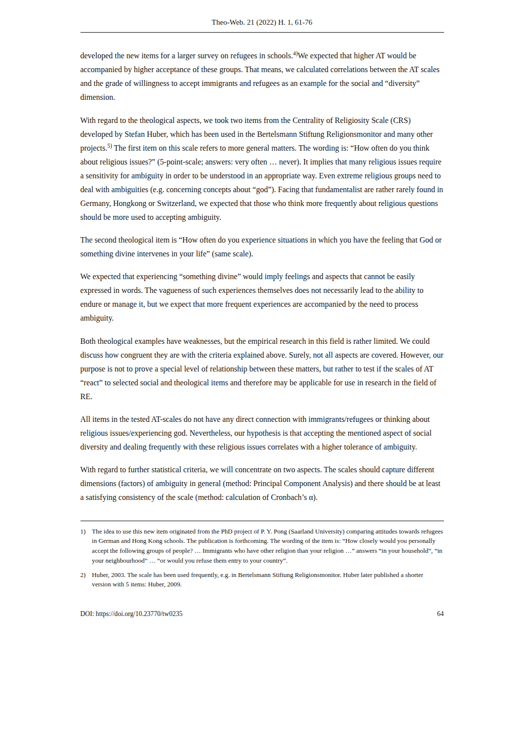Theo-Web. 21 (2022) H. 1, 61-76
developed the new items for a larger survey on refugees in schools.4)We expected that higher AT would be accompanied by higher acceptance of these groups. That means, we calculated correlations between the AT scales and the grade of willingness to accept immigrants and refugees as an example for the social and “diversity” dimension.
With regard to the theological aspects, we took two items from the Centrality of Religiosity Scale (CRS) developed by Stefan Huber, which has been used in the Bertelsmann Stiftung Religionsmonitor and many other projects.5) The first item on this scale refers to more general matters. The wording is: “How often do you think about religious issues?” (5-point-scale; answers: very often … never). It implies that many religious issues require a sensitivity for ambiguity in order to be understood in an appropriate way. Even extreme religious groups need to deal with ambiguities (e.g. concerning concepts about “god”). Facing that fundamentalist are rather rarely found in Germany, Hongkong or Switzerland, we expected that those who think more frequently about religious questions should be more used to accepting ambiguity.
The second theological item is “How often do you experience situations in which you have the feeling that God or something divine intervenes in your life” (same scale).
We expected that experiencing “something divine” would imply feelings and aspects that cannot be easily expressed in words. The vagueness of such experiences themselves does not necessarily lead to the ability to endure or manage it, but we expect that more frequent experiences are accompanied by the need to process ambiguity.
Both theological examples have weaknesses, but the empirical research in this field is rather limited. We could discuss how congruent they are with the criteria explained above. Surely, not all aspects are covered. However, our purpose is not to prove a special level of relationship between these matters, but rather to test if the scales of AT “react” to selected social and theological items and therefore may be applicable for use in research in the field of RE.
All items in the tested AT-scales do not have any direct connection with immigrants/refugees or thinking about religious issues/experiencing god. Nevertheless, our hypothesis is that accepting the mentioned aspect of social diversity and dealing frequently with these religious issues correlates with a higher tolerance of ambiguity.
With regard to further statistical criteria, we will concentrate on two aspects. The scales should capture different dimensions (factors) of ambiguity in general (method: Principal Component Analysis) and there should be at least a satisfying consistency of the scale (method: calculation of Cronbach’s α).
The idea to use this new item originated from the PhD project of P. Y. Pong (Saarland University) comparing attitudes towards refugees in German and Hong Kong schools. The publication is forthcoming. The wording of the item is: “How closely would you personally accept the following groups of people? … Immigrants who have other religion than your religion …” answers “in your household”, “in your neighbourhood” … “or would you refuse them entry to your country”.
Huber, 2003. The scale has been used frequently, e.g. in Bertelsmann Stiftung Religionsmonitor. Huber later published a shorter version with 5 items: Huber, 2009.
DOI: https://doi.org/10.23770/tw0235 64